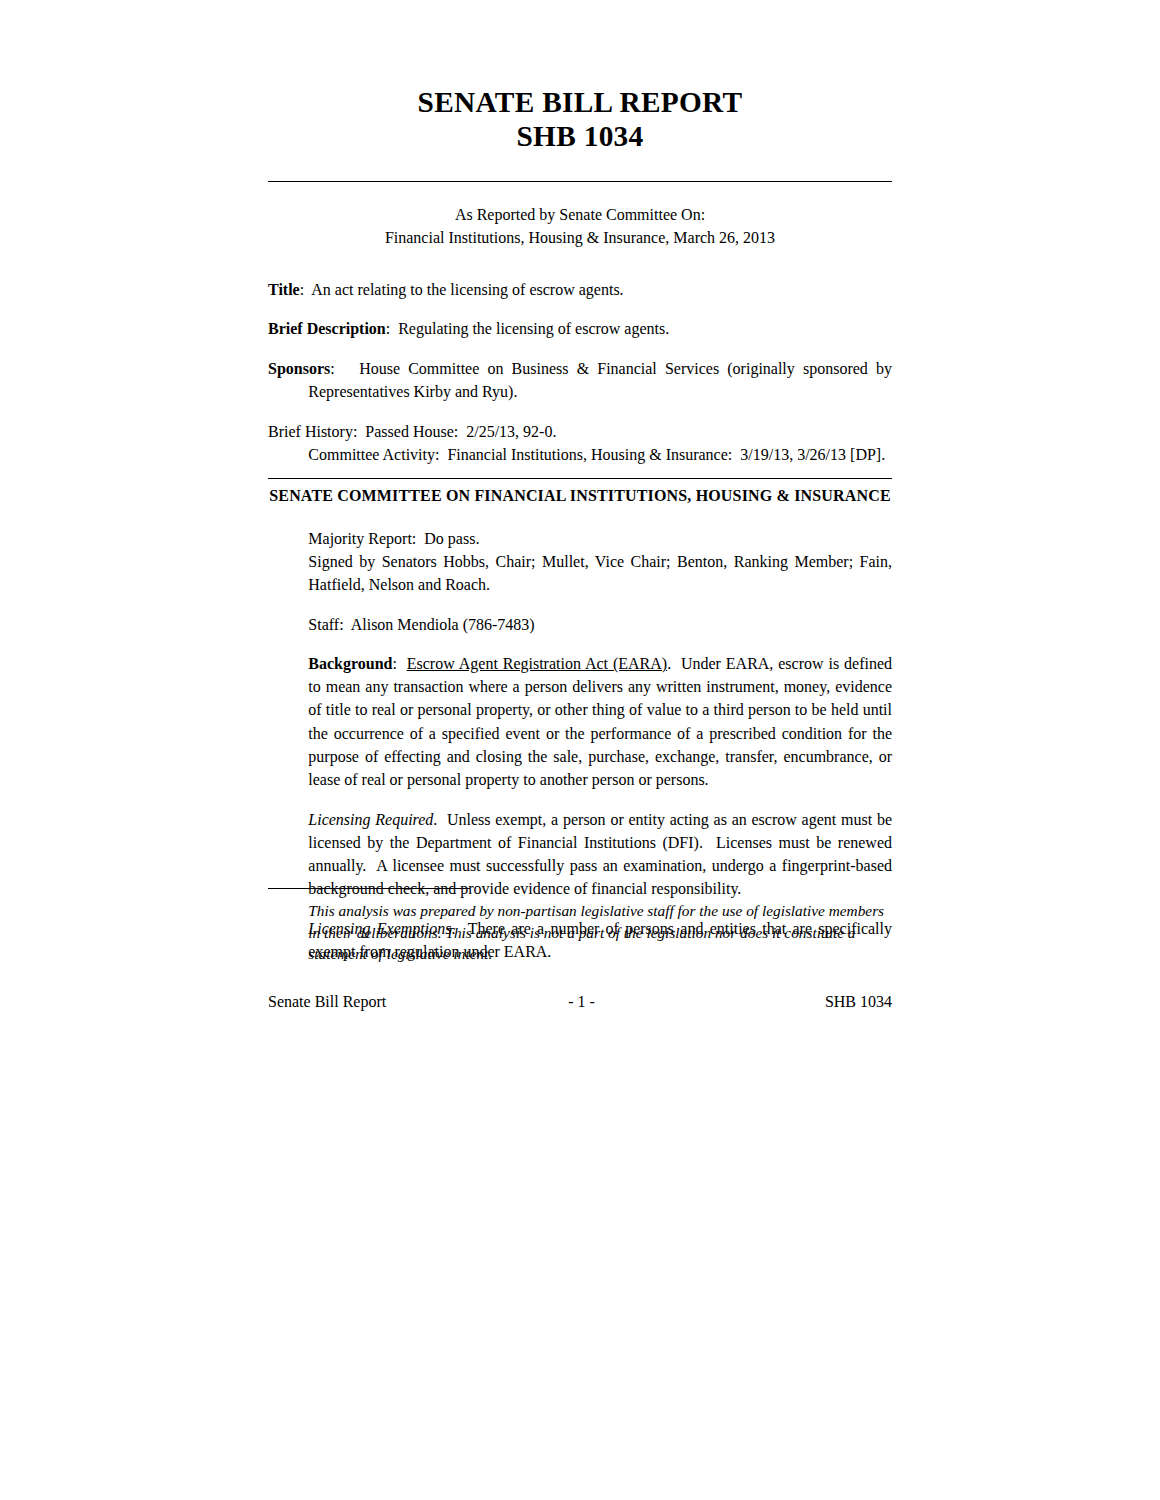SENATE BILL REPORTSHB 1034
As Reported by Senate Committee On:
Financial Institutions, Housing & Insurance, March 26, 2013
Title: An act relating to the licensing of escrow agents.
Brief Description: Regulating the licensing of escrow agents.
Sponsors: House Committee on Business & Financial Services (originally sponsored by Representatives Kirby and Ryu).
Brief History: Passed House: 2/25/13, 92-0. Committee Activity: Financial Institutions, Housing & Insurance: 3/19/13, 3/26/13 [DP].
SENATE COMMITTEE ON FINANCIAL INSTITUTIONS, HOUSING & INSURANCE
Majority Report: Do pass.
Signed by Senators Hobbs, Chair; Mullet, Vice Chair; Benton, Ranking Member; Fain, Hatfield, Nelson and Roach.
Staff: Alison Mendiola (786-7483)
Background: Escrow Agent Registration Act (EARA). Under EARA, escrow is defined to mean any transaction where a person delivers any written instrument, money, evidence of title to real or personal property, or other thing of value to a third person to be held until the occurrence of a specified event or the performance of a prescribed condition for the purpose of effecting and closing the sale, purchase, exchange, transfer, encumbrance, or lease of real or personal property to another person or persons.
Licensing Required. Unless exempt, a person or entity acting as an escrow agent must be licensed by the Department of Financial Institutions (DFI). Licenses must be renewed annually. A licensee must successfully pass an examination, undergo a fingerprint-based background check, and provide evidence of financial responsibility.
Licensing Exemptions. There are a number of persons and entities that are specifically exempt from regulation under EARA.
This analysis was prepared by non-partisan legislative staff for the use of legislative members in their deliberations. This analysis is not a part of the legislation nor does it constitute a statement of legislative intent.
Senate Bill Report
- 1 -
SHB 1034